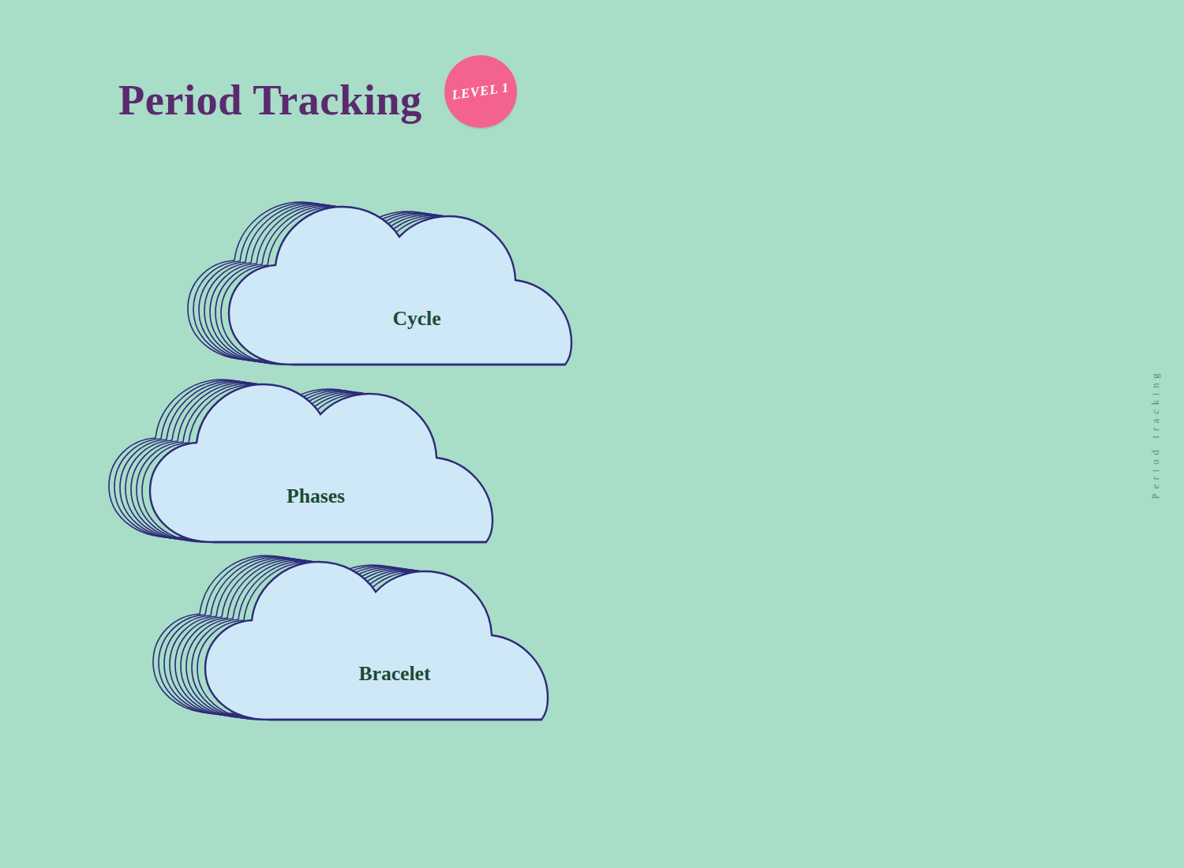Period Tracking
LEVEL 1
Period tracking
Cycle
Phases
Bracelet